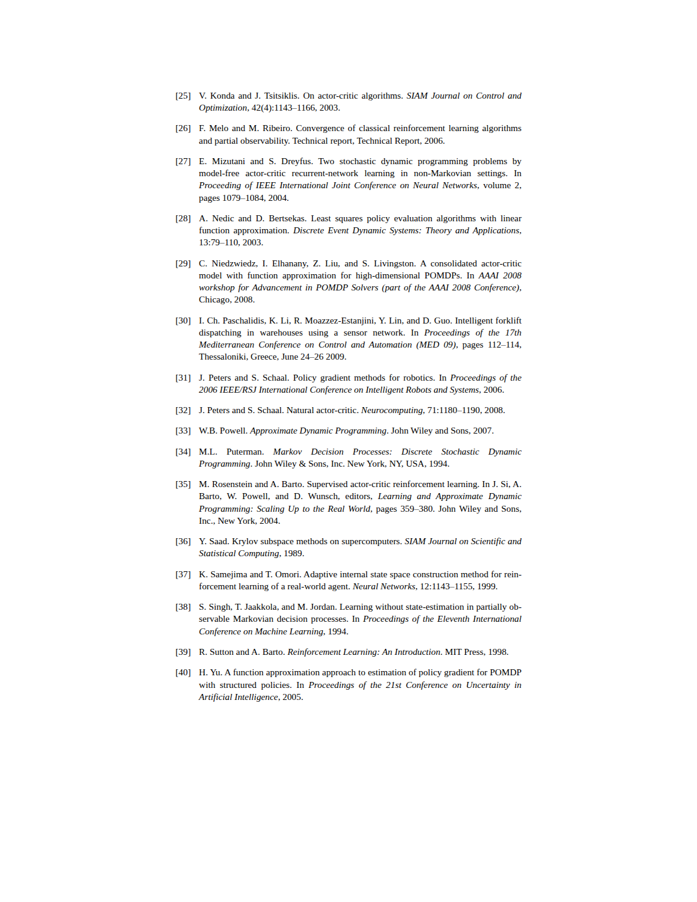[25] V. Konda and J. Tsitsiklis. On actor-critic algorithms. SIAM Journal on Control and Optimization, 42(4):1143–1166, 2003.
[26] F. Melo and M. Ribeiro. Convergence of classical reinforcement learning algorithms and partial observability. Technical report, Technical Report, 2006.
[27] E. Mizutani and S. Dreyfus. Two stochastic dynamic programming problems by model-free actor-critic recurrent-network learning in non-Markovian settings. In Proceeding of IEEE International Joint Conference on Neural Networks, volume 2, pages 1079–1084, 2004.
[28] A. Nedic and D. Bertsekas. Least squares policy evaluation algorithms with linear function approximation. Discrete Event Dynamic Systems: Theory and Applications, 13:79–110, 2003.
[29] C. Niedzwiedz, I. Elhanany, Z. Liu, and S. Livingston. A consolidated actor-critic model with function approximation for high-dimensional POMDPs. In AAAI 2008 workshop for Advancement in POMDP Solvers (part of the AAAI 2008 Conference), Chicago, 2008.
[30] I. Ch. Paschalidis, K. Li, R. Moazzez-Estanjini, Y. Lin, and D. Guo. Intelligent forklift dispatching in warehouses using a sensor network. In Proceedings of the 17th Mediterranean Conference on Control and Automation (MED 09), pages 112–114, Thessaloniki, Greece, June 24–26 2009.
[31] J. Peters and S. Schaal. Policy gradient methods for robotics. In Proceedings of the 2006 IEEE/RSJ International Conference on Intelligent Robots and Systems, 2006.
[32] J. Peters and S. Schaal. Natural actor-critic. Neurocomputing, 71:1180–1190, 2008.
[33] W.B. Powell. Approximate Dynamic Programming. John Wiley and Sons, 2007.
[34] M.L. Puterman. Markov Decision Processes: Discrete Stochastic Dynamic Programming. John Wiley & Sons, Inc. New York, NY, USA, 1994.
[35] M. Rosenstein and A. Barto. Supervised actor-critic reinforcement learning. In J. Si, A. Barto, W. Powell, and D. Wunsch, editors, Learning and Approximate Dynamic Programming: Scaling Up to the Real World, pages 359–380. John Wiley and Sons, Inc., New York, 2004.
[36] Y. Saad. Krylov subspace methods on supercomputers. SIAM Journal on Scientific and Statistical Computing, 1989.
[37] K. Samejima and T. Omori. Adaptive internal state space construction method for reinforcement learning of a real-world agent. Neural Networks, 12:1143–1155, 1999.
[38] S. Singh, T. Jaakkola, and M. Jordan. Learning without state-estimation in partially observable Markovian decision processes. In Proceedings of the Eleventh International Conference on Machine Learning, 1994.
[39] R. Sutton and A. Barto. Reinforcement Learning: An Introduction. MIT Press, 1998.
[40] H. Yu. A function approximation approach to estimation of policy gradient for POMDP with structured policies. In Proceedings of the 21st Conference on Uncertainty in Artificial Intelligence, 2005.